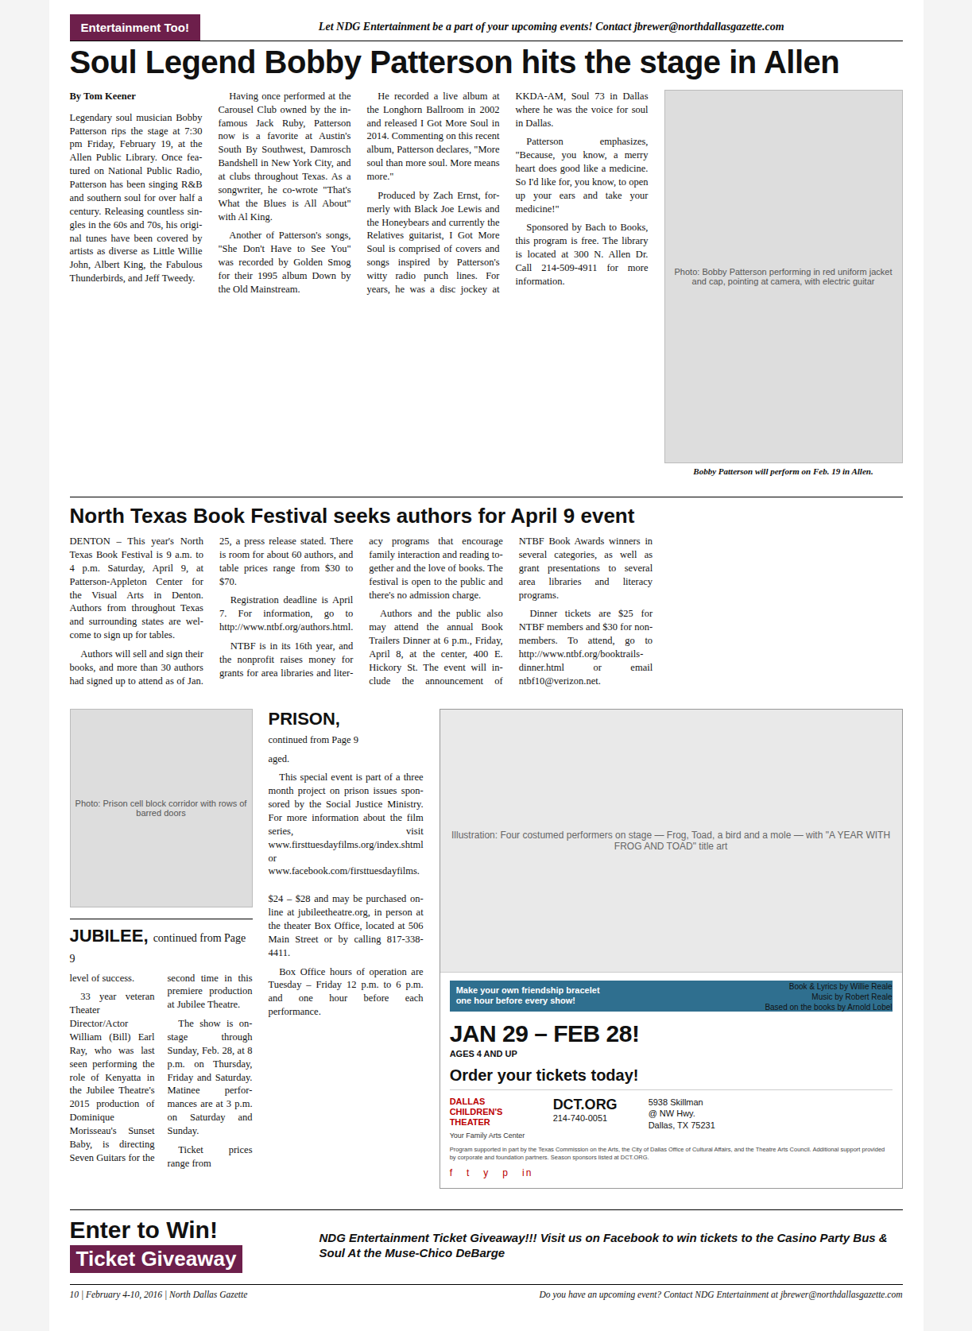Entertainment Too!
Let NDG Entertainment be a part of your upcoming events! Contact jbrewer@northdallasgazette.com
Soul Legend Bobby Patterson hits the stage in Allen
By Tom Keener
Legendary soul musician Bobby Patterson rips the stage at 7:30 pm Friday, February 19, at the Allen Public Library. Once featured on National Public Radio, Patterson has been singing R&B and southern soul for over half a century. Releasing countless singles in the 60s and 70s, his original tunes have been covered by artists as diverse as Little Willie John, Albert King, the Fabulous Thunderbirds, and Jeff Tweedy.
Having once performed at the Carousel Club owned by the infamous Jack Ruby, Patterson now is a favorite at Austin's South By Southwest, Damrosch Bandshell in New York City, and at clubs throughout Texas. As a songwriter, he co-wrote "That's What the Blues is All About" with Al King.
Another of Patterson's songs, "She Don't Have to See You" was recorded by Golden Smog for their 1995 album Down by the Old Mainstream.
He recorded a live album at the Longhorn Ballroom in 2002 and released I Got More Soul in 2014. Commenting on this recent album, Patterson declares, "More soul than more soul. More means more."
Produced by Zach Ernst, formerly with Black Joe Lewis and the Honeybears and currently the Relatives guitarist, I Got More Soul is comprised of covers and songs inspired by Patterson's witty radio punch lines. For years, he was a disc jockey at KKDA-AM, Soul 73 in Dallas where he was the voice for soul in Dallas.
Patterson emphasizes, "Because, you know, a merry heart does good like a medicine. So I'd like for, you know, to open up your ears and take your medicine!"
Sponsored by Bach to Books, this program is free. The library is located at 300 N. Allen Dr. Call 214-509-4911 for more information.
Photo: Bobby Patterson performing in red uniform jacket and cap, pointing at camera, with electric guitar
Bobby Patterson will perform on Feb. 19 in Allen.
North Texas Book Festival seeks authors for April 9 event
DENTON – This year's North Texas Book Festival is 9 a.m. to 4 p.m. Saturday, April 9, at Patterson-Appleton Center for the Visual Arts in Denton. Authors from throughout Texas and surrounding states are welcome to sign up for tables.
Authors will sell and sign their books, and more than 30 authors had signed up to attend as of Jan. 25, a press release stated. There is room for about 60 authors, and table prices range from $30 to $70.
Registration deadline is April 7. For information, go to http://www.ntbf.org/authors.html.
NTBF is in its 16th year, and the nonprofit raises money for grants for area libraries and literacy programs that encourage family interaction and reading together and the love of books. The festival is open to the public and there's no admission charge.
Authors and the public also may attend the annual Book Trailers Dinner at 6 p.m., Friday, April 8, at the center, 400 E. Hickory St. The event will include the announcement of NTBF Book Awards winners in several categories, as well as grant presentations to several area libraries and literacy programs.
Dinner tickets are $25 for NTBF members and $30 for nonmembers. To attend, go to http://www.ntbf.org/booktrails-dinner.html or email ntbf10@verizon.net.
Photo: Prison cell block corridor with rows of barred doors
JUBILEE, continued from Page 9
level of success.
33 year veteran Theater Director/Actor William (Bill) Earl Ray, who was last seen performing the role of Kenyatta in the Jubilee Theatre's 2015 production of Dominique Morisseau's Sunset Baby, is directing Seven Guitars for the second time in this premiere production at Jubilee Theatre.
The show is on-stage through Sunday, Feb. 28, at 8 p.m. on Thursday, Friday and Saturday. Matinee performances are at 3 p.m. on Saturday and Sunday.
Ticket prices range from
PRISON,
continued from Page 9
aged.
This special event is part of a three month project on prison issues sponsored by the Social Justice Ministry. For more information about the film series, visit www.firsttuesdayfilms.org/index.shtml or www.facebook.com/firsttuesdayfilms.
$24 – $28 and may be purchased online at jubileetheatre.org, in person at the theater Box Office, located at 506 Main Street or by calling 817-338-4411.
Box Office hours of operation are Tuesday – Friday 12 p.m. to 6 p.m. and one hour before each performance.
Illustration: Four costumed performers on stage — Frog, Toad, a bird and a mole — with "A YEAR WITH FROG AND TOAD" title art
Make your own friendship bracelet
one hour before every show!
Book & Lyrics by Willie Reale
Music by Robert Reale
Based on the books by Arnold Lobel
JAN 29 – FEB 28!
AGES 4 AND UP
Order your tickets today!
DALLAS
CHILDREN'S
THEATER Your Family Arts Center
DCT.ORG 214-740-0051
5938 Skillman
@ NW Hwy.
Dallas, TX 75231
Program supported in part by the Texas Commission on the Arts, the City of Dallas Office of Cultural Affairs, and the Theatre Arts Council. Additional support provided by corporate and foundation partners. Season sponsors listed at DCT.ORG.
f t y p in
Enter to Win!
Ticket Giveaway
NDG Entertainment Ticket Giveaway!!! Visit us on Facebook to win tickets to the Casino Party Bus & Soul At the Muse-Chico DeBarge
10 | February 4-10, 2016 | North Dallas Gazette
Do you have an upcoming event? Contact NDG Entertainment at jbrewer@northdallasgazette.com